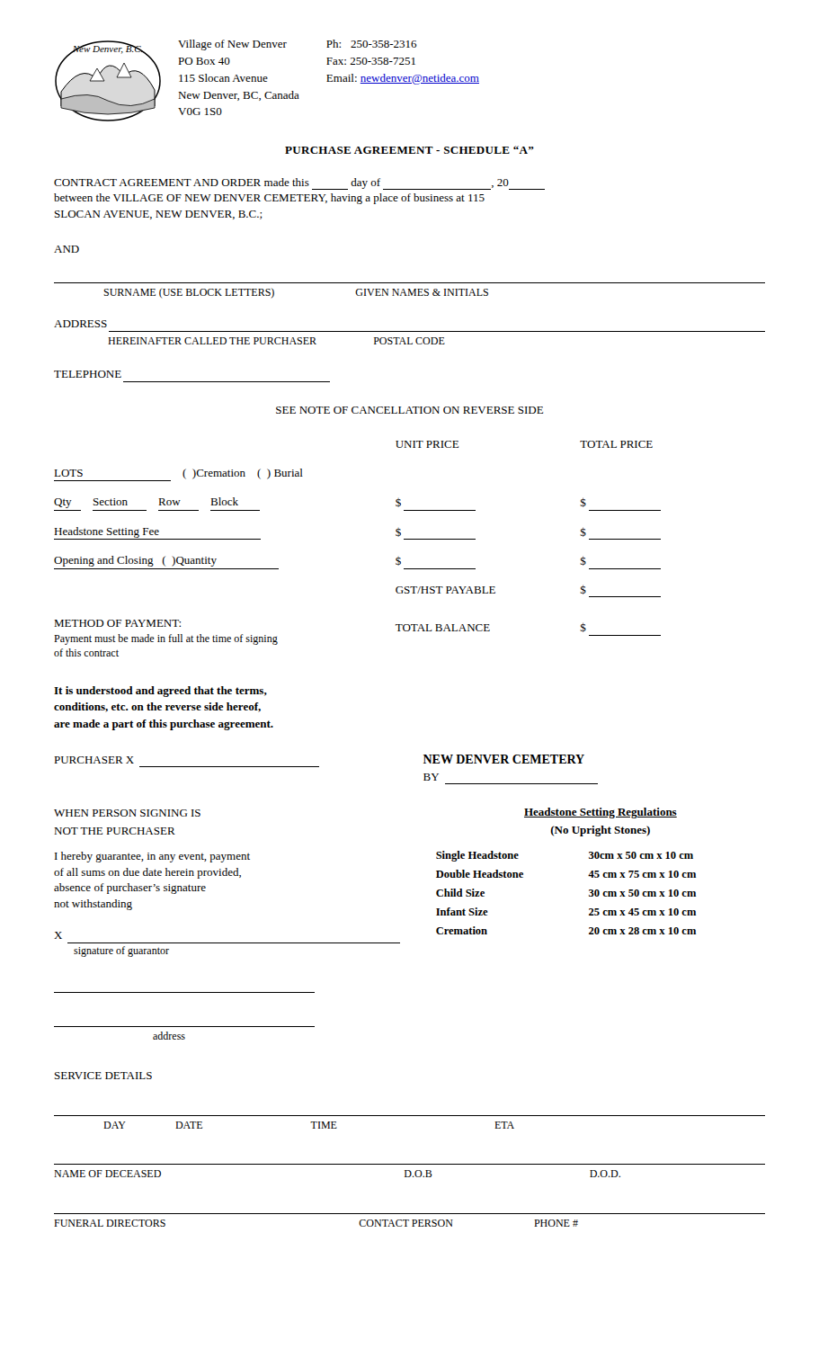New Denver, B.C.
Village of New Denver
PO Box 40
115 Slocan Avenue
New Denver, BC, Canada
V0G 1S0
Ph: 250-358-2316
Fax: 250-358-7251
Email: newdenver@netidea.com
PURCHASE AGREEMENT - SCHEDULE “A”
CONTRACT AGREEMENT AND ORDER made this day of , 20
between the VILLAGE OF NEW DENVER CEMETERY, having a place of business at 115
SLOCAN AVENUE, NEW DENVER, B.C.;
AND
SURNAME (USE BLOCK LETTERS) GIVEN NAMES & INITIALS
ADDRESS
HEREINAFTER CALLED THE PURCHASER POSTAL CODE
TELEPHONE
SEE NOTE OF CANCELLATION ON REVERSE SIDE
| | UNIT PRICE | TOTAL PRICE |
| LOTS ( )Cremation ( ) Burial | | |
| Qty Section Row Block | $ | $ |
| Headstone Setting Fee | $ | $ |
| Opening and Closing ( )Quantity | $ | $ |
| | GST/HST PAYABLE | $ |
| METHOD OF PAYMENT: Payment must be made in full at the time of signing of this contract | TOTAL BALANCE | $ |
It is understood and agreed that the terms,
conditions, etc. on the reverse side hereof,
are made a part of this purchase agreement.
PURCHASER X
NEW DENVER CEMETERY
BY
WHEN PERSON SIGNING IS
NOT THE PURCHASER
I hereby guarantee, in any event, payment
of all sums on due date herein provided,
absence of purchaser’s signature
not withstanding
X
signature of guarantor
address
Headstone Setting Regulations
(No Upright Stones)
| Single Headstone | 30cm x 50 cm x 10 cm |
| Double Headstone | 45 cm x 75 cm x 10 cm |
| Child Size | 30 cm x 50 cm x 10 cm |
| Infant Size | 25 cm x 45 cm x 10 cm |
| Cremation | 20 cm x 28 cm x 10 cm |
SERVICE DETAILS
DAY DATE TIME ETA
NAME OF DECEASED D.O.B D.O.D.
FUNERAL DIRECTORS CONTACT PERSON PHONE #